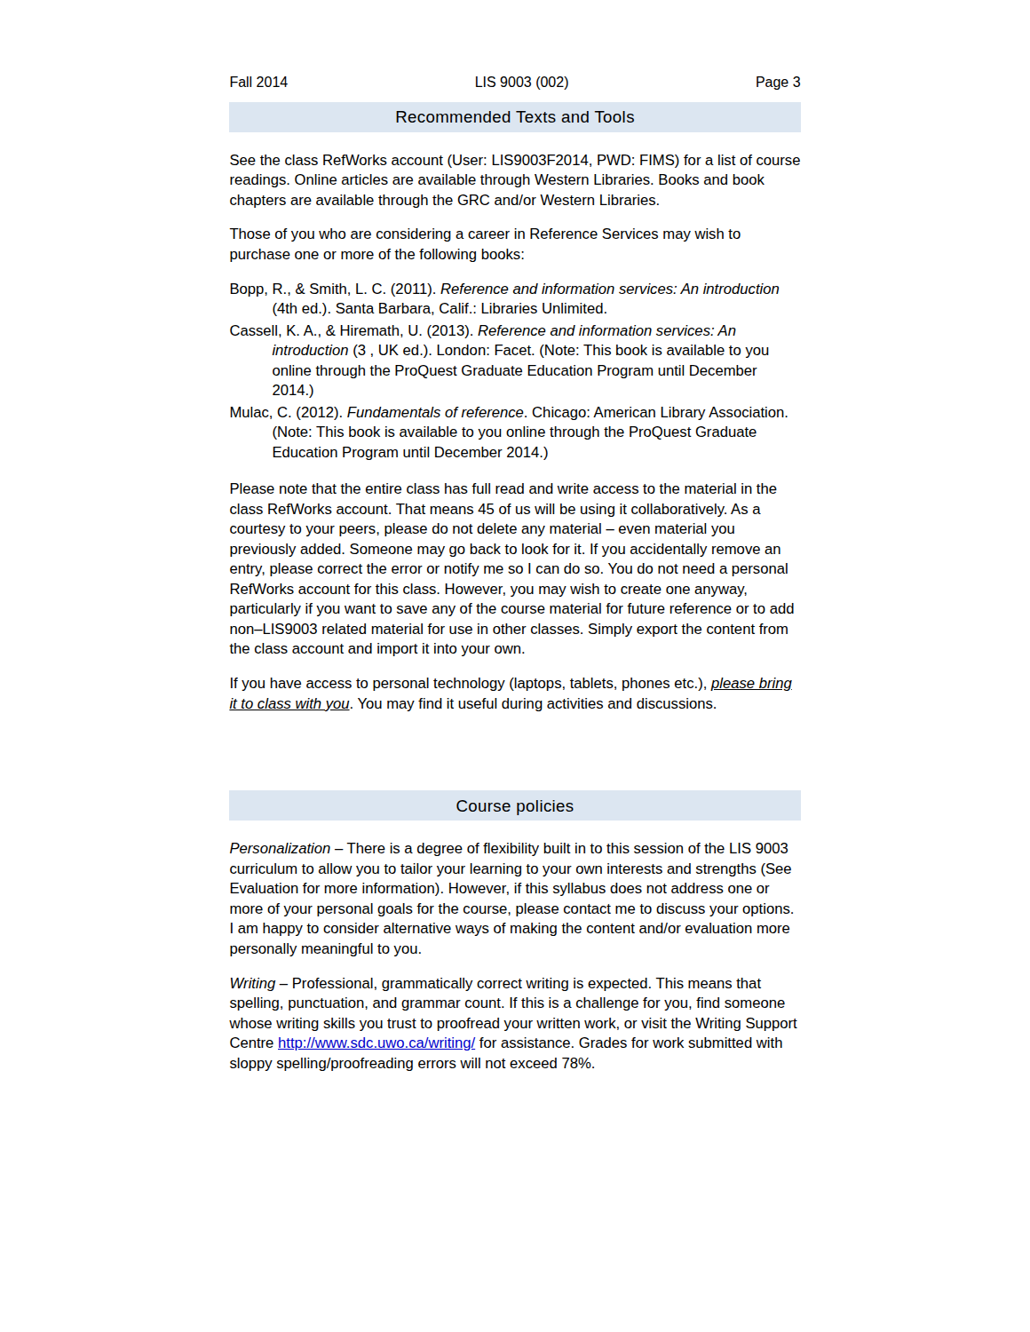Fall 2014 LIS 9003 (002) Page 3
Recommended Texts and Tools
See the class RefWorks account (User: LIS9003F2014, PWD: FIMS) for a list of course readings. Online articles are available through Western Libraries. Books and book chapters are available through the GRC and/or Western Libraries.
Those of you who are considering a career in Reference Services may wish to purchase one or more of the following books:
Bopp, R., & Smith, L. C. (2011). Reference and information services: An introduction (4th ed.). Santa Barbara, Calif.: Libraries Unlimited.
Cassell, K. A., & Hiremath, U. (2013). Reference and information services: An introduction (3 , UK ed.). London: Facet. (Note: This book is available to you online through the ProQuest Graduate Education Program until December 2014.)
Mulac, C. (2012). Fundamentals of reference. Chicago: American Library Association. (Note: This book is available to you online through the ProQuest Graduate Education Program until December 2014.)
Please note that the entire class has full read and write access to the material in the class RefWorks account. That means 45 of us will be using it collaboratively. As a courtesy to your peers, please do not delete any material – even material you previously added. Someone may go back to look for it. If you accidentally remove an entry, please correct the error or notify me so I can do so. You do not need a personal RefWorks account for this class. However, you may wish to create one anyway, particularly if you want to save any of the course material for future reference or to add non–LIS9003 related material for use in other classes. Simply export the content from the class account and import it into your own.
If you have access to personal technology (laptops, tablets, phones etc.), please bring it to class with you. You may find it useful during activities and discussions.
Course policies
Personalization – There is a degree of flexibility built in to this session of the LIS 9003 curriculum to allow you to tailor your learning to your own interests and strengths (See Evaluation for more information). However, if this syllabus does not address one or more of your personal goals for the course, please contact me to discuss your options. I am happy to consider alternative ways of making the content and/or evaluation more personally meaningful to you.
Writing – Professional, grammatically correct writing is expected. This means that spelling, punctuation, and grammar count. If this is a challenge for you, find someone whose writing skills you trust to proofread your written work, or visit the Writing Support Centre http://www.sdc.uwo.ca/writing/ for assistance. Grades for work submitted with sloppy spelling/proofreading errors will not exceed 78%.